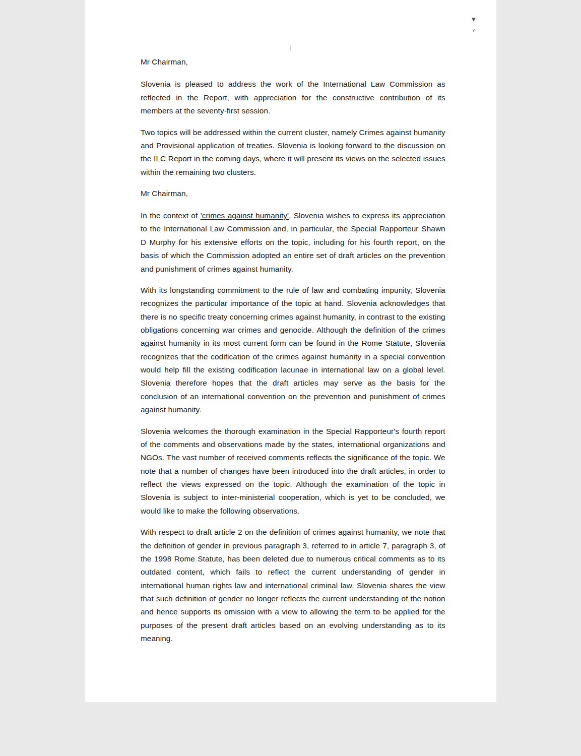▾ ‹
Mr Chairman,
Slovenia is pleased to address the work of the International Law Commission as reflected in the Report, with appreciation for the constructive contribution of its members at the seventy-first session.
Two topics will be addressed within the current cluster, namely Crimes against humanity and Provisional application of treaties. Slovenia is looking forward to the discussion on the ILC Report in the coming days, where it will present its views on the selected issues within the remaining two clusters.
Mr Chairman,
In the context of 'crimes against humanity', Slovenia wishes to express its appreciation to the International Law Commission and, in particular, the Special Rapporteur Shawn D Murphy for his extensive efforts on the topic, including for his fourth report, on the basis of which the Commission adopted an entire set of draft articles on the prevention and punishment of crimes against humanity.
With its longstanding commitment to the rule of law and combating impunity, Slovenia recognizes the particular importance of the topic at hand. Slovenia acknowledges that there is no specific treaty concerning crimes against humanity, in contrast to the existing obligations concerning war crimes and genocide. Although the definition of the crimes against humanity in its most current form can be found in the Rome Statute, Slovenia recognizes that the codification of the crimes against humanity in a special convention would help fill the existing codification lacunae in international law on a global level. Slovenia therefore hopes that the draft articles may serve as the basis for the conclusion of an international convention on the prevention and punishment of crimes against humanity.
Slovenia welcomes the thorough examination in the Special Rapporteur's fourth report of the comments and observations made by the states, international organizations and NGOs. The vast number of received comments reflects the significance of the topic. We note that a number of changes have been introduced into the draft articles, in order to reflect the views expressed on the topic. Although the examination of the topic in Slovenia is subject to inter-ministerial cooperation, which is yet to be concluded, we would like to make the following observations.
With respect to draft article 2 on the definition of crimes against humanity, we note that the definition of gender in previous paragraph 3, referred to in article 7, paragraph 3, of the 1998 Rome Statute, has been deleted due to numerous critical comments as to its outdated content, which fails to reflect the current understanding of gender in international human rights law and international criminal law. Slovenia shares the view that such definition of gender no longer reflects the current understanding of the notion and hence supports its omission with a view to allowing the term to be applied for the purposes of the present draft articles based on an evolving understanding as to its meaning.